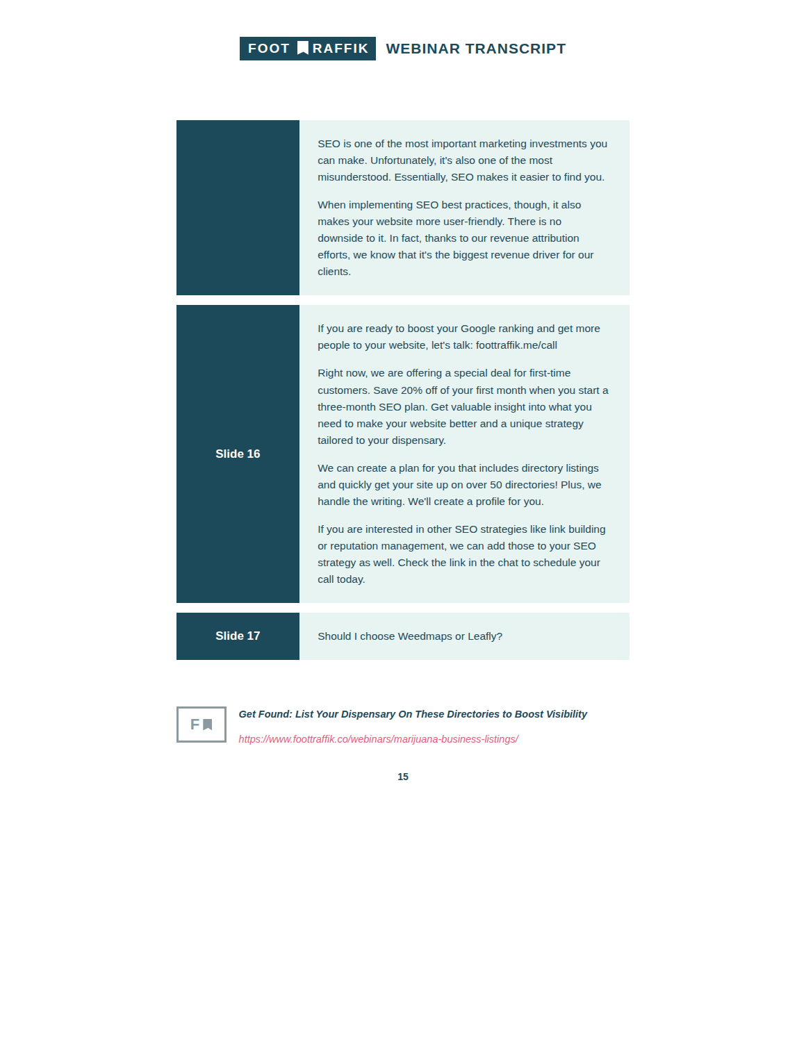FOOT RAFFIK
WEBINAR TRANSCRIPT
| | SEO is one of the most important marketing investments you can make. Unfortunately, it's also one of the most misunderstood. Essentially, SEO makes it easier to find you. When implementing SEO best practices, though, it also makes your website more user-friendly. There is no downside to it. In fact, thanks to our revenue attribution efforts, we know that it's the biggest revenue driver for our clients. |
| Slide 16 | If you are ready to boost your Google ranking and get more people to your website, let's talk: foottraffik.me/call Right now, we are offering a special deal for first-time customers. Save 20% off of your first month when you start a three-month SEO plan. Get valuable insight into what you need to make your website better and a unique strategy tailored to your dispensary. We can create a plan for you that includes directory listings and quickly get your site up on over 50 directories! Plus, we handle the writing. We'll create a profile for you. If you are interested in other SEO strategies like link building or reputation management, we can add those to your SEO strategy as well. Check the link in the chat to schedule your call today. |
| Slide 17 | Should I choose Weedmaps or Leafly? |
F
Get Found: List Your Dispensary On These Directories to Boost Visibility
https://www.foottraffik.co/webinars/marijuana-business-listings/
15